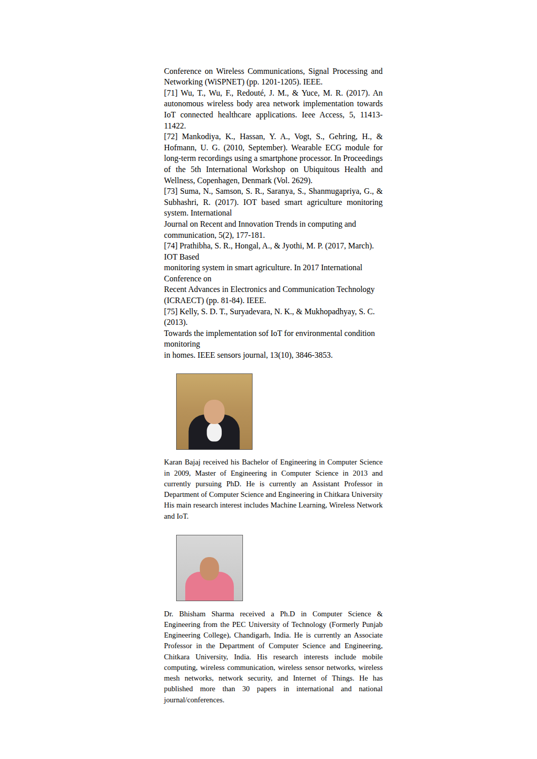Conference on Wireless Communications, Signal Processing and Networking (WiSPNET) (pp. 1201-1205). IEEE.
[71] Wu, T., Wu, F., Redouté, J. M., & Yuce, M. R. (2017). An autonomous wireless body area network implementation towards IoT connected healthcare applications. Ieee Access, 5, 11413-11422.
[72] Mankodiya, K., Hassan, Y. A., Vogt, S., Gehring, H., & Hofmann, U. G. (2010, September). Wearable ECG module for long-term recordings using a smartphone processor. In Proceedings of the 5th International Workshop on Ubiquitous Health and Wellness, Copenhagen, Denmark (Vol. 2629).
[73] Suma, N., Samson, S. R., Saranya, S., Shanmugapriya, G., & Subhashri, R. (2017). IOT based smart agriculture monitoring system. International
Journal on Recent and Innovation Trends in computing and
communication, 5(2), 177-181.
[74] Prathibha, S. R., Hongal, A., & Jyothi, M. P. (2017, March). IOT Based
monitoring system in smart agriculture. In 2017 International Conference on
Recent Advances in Electronics and Communication Technology
(ICRAECT) (pp. 81-84). IEEE.
[75] Kelly, S. D. T., Suryadevara, N. K., & Mukhopadhyay, S. C. (2013).
Towards the implementation sof IoT for environmental condition monitoring
in homes. IEEE sensors journal, 13(10), 3846-3853.
Karan Bajaj received his Bachelor of Engineering in Computer Science in 2009, Master of Engineering in Computer Science in 2013 and currently pursuing PhD. He is currently an Assistant Professor in Department of Computer Science and Engineering in Chitkara University His main research interest includes Machine Learning, Wireless Network and IoT.
Dr. Bhisham Sharma received a Ph.D in Computer Science & Engineering from the PEC University of Technology (Formerly Punjab Engineering College), Chandigarh, India. He is currently an Associate Professor in the Department of Computer Science and Engineering, Chitkara University, India. His research interests include mobile computing, wireless communication, wireless sensor networks, wireless mesh networks, network security, and Internet of Things. He has published more than 30 papers in international and national journal/conferences.